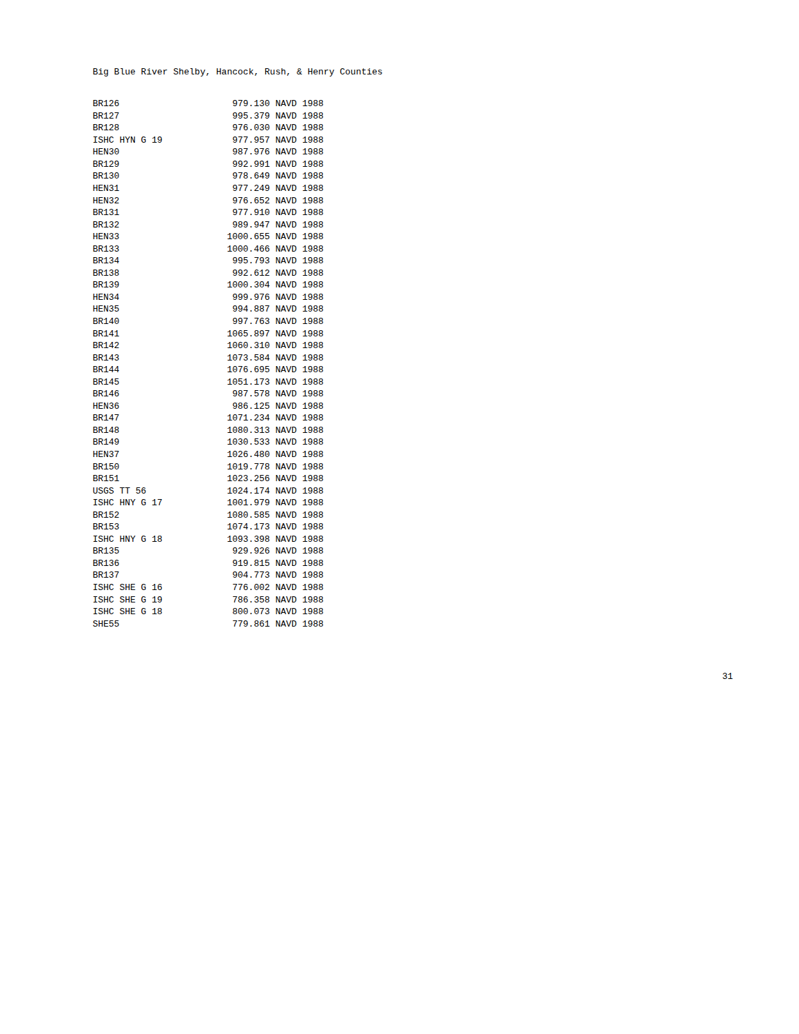Big Blue River Shelby, Hancock, Rush, & Henry Counties
| BR126 | 979.130 | NAVD 1988 |
| BR127 | 995.379 | NAVD 1988 |
| BR128 | 976.030 | NAVD 1988 |
| ISHC HYN G 19 | 977.957 | NAVD 1988 |
| HEN30 | 987.976 | NAVD 1988 |
| BR129 | 992.991 | NAVD 1988 |
| BR130 | 978.649 | NAVD 1988 |
| HEN31 | 977.249 | NAVD 1988 |
| HEN32 | 976.652 | NAVD 1988 |
| BR131 | 977.910 | NAVD 1988 |
| BR132 | 989.947 | NAVD 1988 |
| HEN33 | 1000.655 | NAVD 1988 |
| BR133 | 1000.466 | NAVD 1988 |
| BR134 | 995.793 | NAVD 1988 |
| BR138 | 992.612 | NAVD 1988 |
| BR139 | 1000.304 | NAVD 1988 |
| HEN34 | 999.976 | NAVD 1988 |
| HEN35 | 994.887 | NAVD 1988 |
| BR140 | 997.763 | NAVD 1988 |
| BR141 | 1065.897 | NAVD 1988 |
| BR142 | 1060.310 | NAVD 1988 |
| BR143 | 1073.584 | NAVD 1988 |
| BR144 | 1076.695 | NAVD 1988 |
| BR145 | 1051.173 | NAVD 1988 |
| BR146 | 987.578 | NAVD 1988 |
| HEN36 | 986.125 | NAVD 1988 |
| BR147 | 1071.234 | NAVD 1988 |
| BR148 | 1080.313 | NAVD 1988 |
| BR149 | 1030.533 | NAVD 1988 |
| HEN37 | 1026.480 | NAVD 1988 |
| BR150 | 1019.778 | NAVD 1988 |
| BR151 | 1023.256 | NAVD 1988 |
| USGS TT 56 | 1024.174 | NAVD 1988 |
| ISHC HNY G 17 | 1001.979 | NAVD 1988 |
| BR152 | 1080.585 | NAVD 1988 |
| BR153 | 1074.173 | NAVD 1988 |
| ISHC HNY G 18 | 1093.398 | NAVD 1988 |
| BR135 | 929.926 | NAVD 1988 |
| BR136 | 919.815 | NAVD 1988 |
| BR137 | 904.773 | NAVD 1988 |
| ISHC SHE G 16 | 776.002 | NAVD 1988 |
| ISHC SHE G 19 | 786.358 | NAVD 1988 |
| ISHC SHE G 18 | 800.073 | NAVD 1988 |
| SHE55 | 779.861 | NAVD 1988 |
31